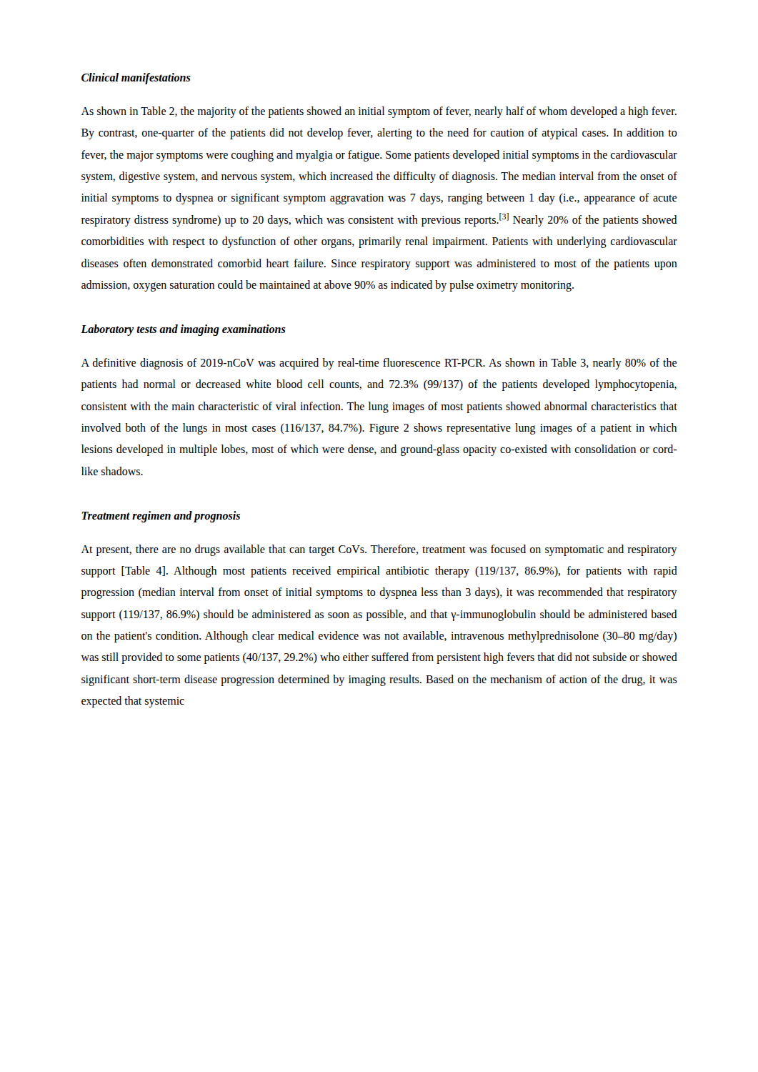Clinical manifestations
As shown in Table 2, the majority of the patients showed an initial symptom of fever, nearly half of whom developed a high fever. By contrast, one-quarter of the patients did not develop fever, alerting to the need for caution of atypical cases. In addition to fever, the major symptoms were coughing and myalgia or fatigue. Some patients developed initial symptoms in the cardiovascular system, digestive system, and nervous system, which increased the difficulty of diagnosis. The median interval from the onset of initial symptoms to dyspnea or significant symptom aggravation was 7 days, ranging between 1 day (i.e., appearance of acute respiratory distress syndrome) up to 20 days, which was consistent with previous reports.[3] Nearly 20% of the patients showed comorbidities with respect to dysfunction of other organs, primarily renal impairment. Patients with underlying cardiovascular diseases often demonstrated comorbid heart failure. Since respiratory support was administered to most of the patients upon admission, oxygen saturation could be maintained at above 90% as indicated by pulse oximetry monitoring.
Laboratory tests and imaging examinations
A definitive diagnosis of 2019-nCoV was acquired by real-time fluorescence RT-PCR. As shown in Table 3, nearly 80% of the patients had normal or decreased white blood cell counts, and 72.3% (99/137) of the patients developed lymphocytopenia, consistent with the main characteristic of viral infection. The lung images of most patients showed abnormal characteristics that involved both of the lungs in most cases (116/137, 84.7%). Figure 2 shows representative lung images of a patient in which lesions developed in multiple lobes, most of which were dense, and ground-glass opacity co-existed with consolidation or cord-like shadows.
Treatment regimen and prognosis
At present, there are no drugs available that can target CoVs. Therefore, treatment was focused on symptomatic and respiratory support [Table 4]. Although most patients received empirical antibiotic therapy (119/137, 86.9%), for patients with rapid progression (median interval from onset of initial symptoms to dyspnea less than 3 days), it was recommended that respiratory support (119/137, 86.9%) should be administered as soon as possible, and that γ-immunoglobulin should be administered based on the patient's condition. Although clear medical evidence was not available, intravenous methylprednisolone (30–80 mg/day) was still provided to some patients (40/137, 29.2%) who either suffered from persistent high fevers that did not subside or showed significant short-term disease progression determined by imaging results. Based on the mechanism of action of the drug, it was expected that systemic